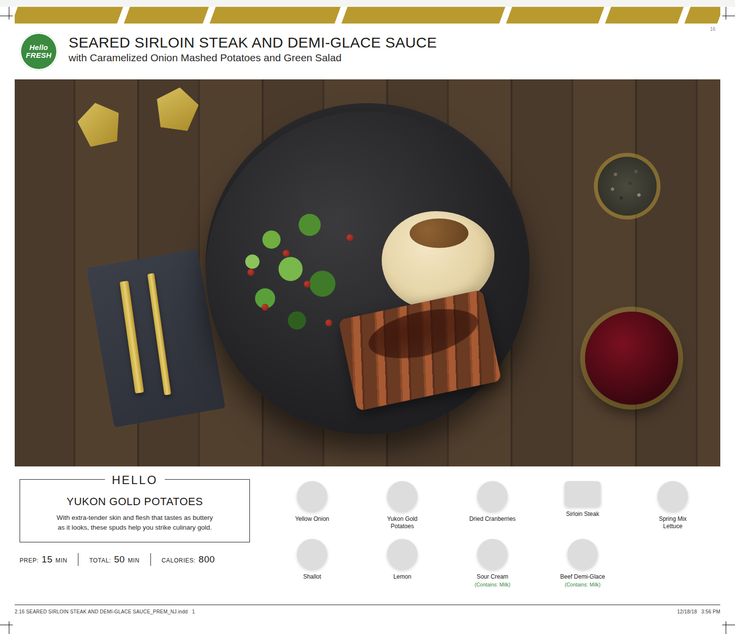Hello FRESH
Seared Sirloin Steak and Demi-Glace Sauce
with Caramelized Onion Mashed Potatoes and Green Salad
16
HELLO
Yukon Gold Potatoes
With extra-tender skin and flesh that tastes as buttery
as it looks, these spuds help you strike culinary gold.
Prep: 15 MIN
Total: 50 MIN
Calories: 800
Yellow Onion
Yukon Gold
Potatoes
Dried Cranberries
Sirloin Steak
Spring Mix
Lettuce
Shallot
Lemon
Sour Cream (Contains: Milk)
Beef Demi-Glace (Contains: Milk)
2.16 SEARED SIRLOIN STEAK AND DEMI-GLACE SAUCE_PREM_NJ.indd 1
12/18/18 3:56 PM